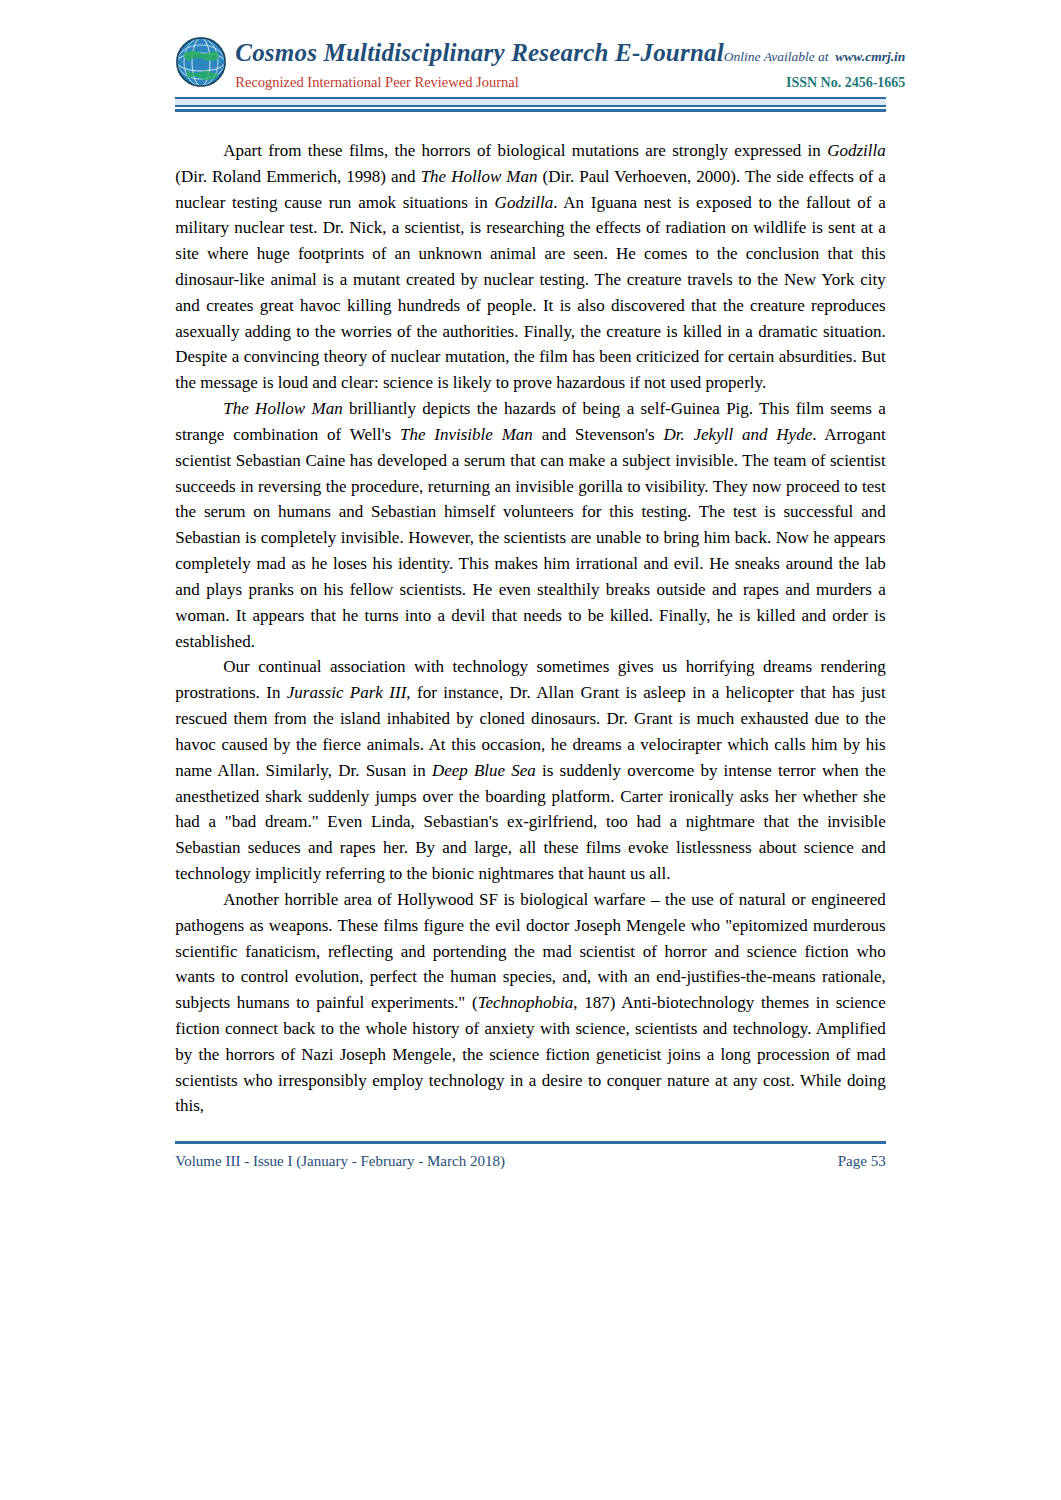Cosmos Multidisciplinary Research E-Journal Online Available at www.cmrj.in
Recognized International Peer Reviewed Journal ISSN No. 2456-1665
Apart from these films, the horrors of biological mutations are strongly expressed in Godzilla (Dir. Roland Emmerich, 1998) and The Hollow Man (Dir. Paul Verhoeven, 2000). The side effects of a nuclear testing cause run amok situations in Godzilla. An Iguana nest is exposed to the fallout of a military nuclear test. Dr. Nick, a scientist, is researching the effects of radiation on wildlife is sent at a site where huge footprints of an unknown animal are seen. He comes to the conclusion that this dinosaur-like animal is a mutant created by nuclear testing. The creature travels to the New York city and creates great havoc killing hundreds of people. It is also discovered that the creature reproduces asexually adding to the worries of the authorities. Finally, the creature is killed in a dramatic situation. Despite a convincing theory of nuclear mutation, the film has been criticized for certain absurdities. But the message is loud and clear: science is likely to prove hazardous if not used properly.
The Hollow Man brilliantly depicts the hazards of being a self-Guinea Pig. This film seems a strange combination of Well's The Invisible Man and Stevenson's Dr. Jekyll and Hyde. Arrogant scientist Sebastian Caine has developed a serum that can make a subject invisible. The team of scientist succeeds in reversing the procedure, returning an invisible gorilla to visibility. They now proceed to test the serum on humans and Sebastian himself volunteers for this testing. The test is successful and Sebastian is completely invisible. However, the scientists are unable to bring him back. Now he appears completely mad as he loses his identity. This makes him irrational and evil. He sneaks around the lab and plays pranks on his fellow scientists. He even stealthily breaks outside and rapes and murders a woman. It appears that he turns into a devil that needs to be killed. Finally, he is killed and order is established.
Our continual association with technology sometimes gives us horrifying dreams rendering prostrations. In Jurassic Park III, for instance, Dr. Allan Grant is asleep in a helicopter that has just rescued them from the island inhabited by cloned dinosaurs. Dr. Grant is much exhausted due to the havoc caused by the fierce animals. At this occasion, he dreams a velocirapter which calls him by his name Allan. Similarly, Dr. Susan in Deep Blue Sea is suddenly overcome by intense terror when the anesthetized shark suddenly jumps over the boarding platform. Carter ironically asks her whether she had a "bad dream." Even Linda, Sebastian's ex-girlfriend, too had a nightmare that the invisible Sebastian seduces and rapes her. By and large, all these films evoke listlessness about science and technology implicitly referring to the bionic nightmares that haunt us all.
Another horrible area of Hollywood SF is biological warfare – the use of natural or engineered pathogens as weapons. These films figure the evil doctor Joseph Mengele who "epitomized murderous scientific fanaticism, reflecting and portending the mad scientist of horror and science fiction who wants to control evolution, perfect the human species, and, with an end-justifies-the-means rationale, subjects humans to painful experiments." (Technophobia, 187) Anti-biotechnology themes in science fiction connect back to the whole history of anxiety with science, scientists and technology. Amplified by the horrors of Nazi Joseph Mengele, the science fiction geneticist joins a long procession of mad scientists who irresponsibly employ technology in a desire to conquer nature at any cost. While doing this,
Volume III - Issue I (January - February - March 2018) Page 53